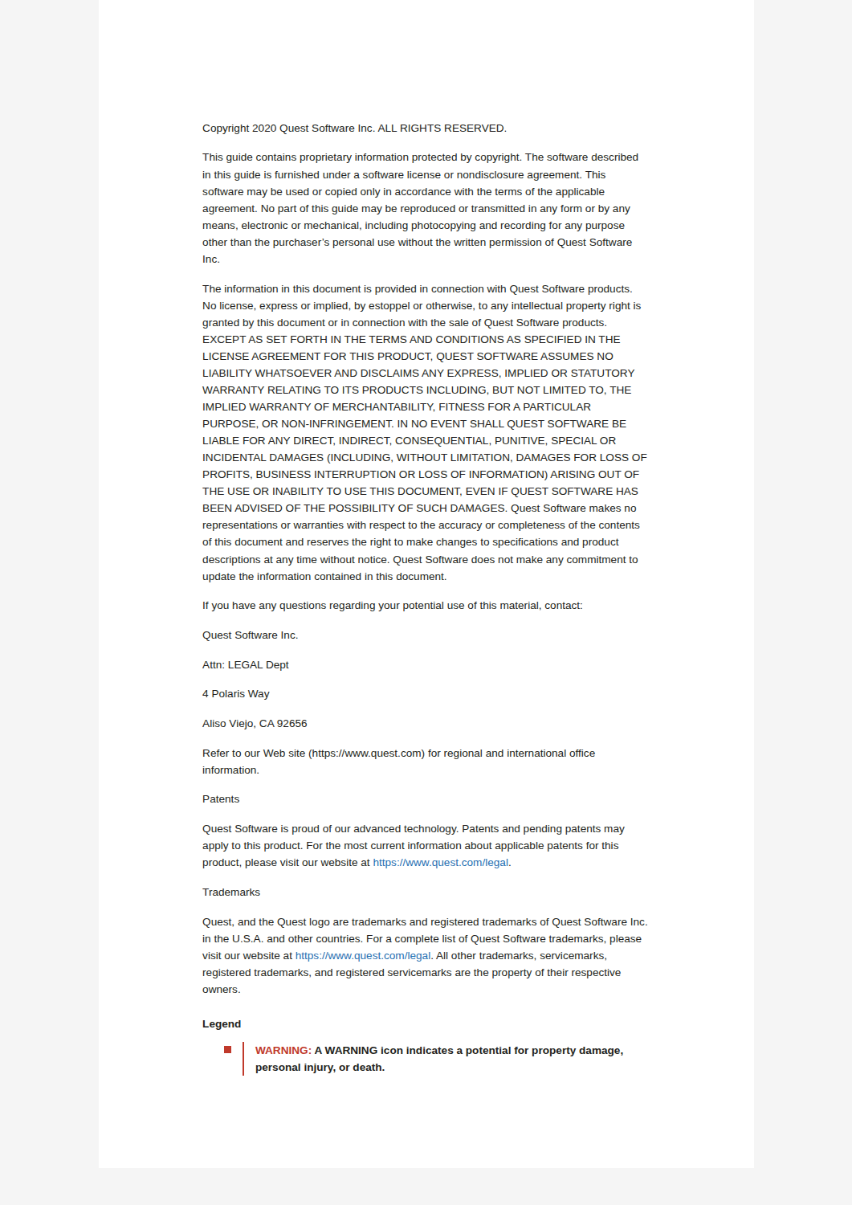Copyright 2020 Quest Software Inc. ALL RIGHTS RESERVED.
This guide contains proprietary information protected by copyright. The software described in this guide is furnished under a software license or nondisclosure agreement. This software may be used or copied only in accordance with the terms of the applicable agreement. No part of this guide may be reproduced or transmitted in any form or by any means, electronic or mechanical, including photocopying and recording for any purpose other than the purchaser’s personal use without the written permission of Quest Software Inc.
The information in this document is provided in connection with Quest Software products. No license, express or implied, by estoppel or otherwise, to any intellectual property right is granted by this document or in connection with the sale of Quest Software products. EXCEPT AS SET FORTH IN THE TERMS AND CONDITIONS AS SPECIFIED IN THE LICENSE AGREEMENT FOR THIS PRODUCT, QUEST SOFTWARE ASSUMES NO LIABILITY WHATSOEVER AND DISCLAIMS ANY EXPRESS, IMPLIED OR STATUTORY WARRANTY RELATING TO ITS PRODUCTS INCLUDING, BUT NOT LIMITED TO, THE IMPLIED WARRANTY OF MERCHANTABILITY, FITNESS FOR A PARTICULAR PURPOSE, OR NON-INFRINGEMENT. IN NO EVENT SHALL QUEST SOFTWARE BE LIABLE FOR ANY DIRECT, INDIRECT, CONSEQUENTIAL, PUNITIVE, SPECIAL OR INCIDENTAL DAMAGES (INCLUDING, WITHOUT LIMITATION, DAMAGES FOR LOSS OF PROFITS, BUSINESS INTERRUPTION OR LOSS OF INFORMATION) ARISING OUT OF THE USE OR INABILITY TO USE THIS DOCUMENT, EVEN IF QUEST SOFTWARE HAS BEEN ADVISED OF THE POSSIBILITY OF SUCH DAMAGES. Quest Software makes no representations or warranties with respect to the accuracy or completeness of the contents of this document and reserves the right to make changes to specifications and product descriptions at any time without notice. Quest Software does not make any commitment to update the information contained in this document.
If you have any questions regarding your potential use of this material, contact:
Quest Software Inc.
Attn: LEGAL Dept
4 Polaris Way
Aliso Viejo, CA 92656
Refer to our Web site (https://www.quest.com) for regional and international office information.
Patents
Quest Software is proud of our advanced technology. Patents and pending patents may apply to this product. For the most current information about applicable patents for this product, please visit our website at https://www.quest.com/legal.
Trademarks
Quest, and the Quest logo are trademarks and registered trademarks of Quest Software Inc. in the U.S.A. and other countries. For a complete list of Quest Software trademarks, please visit our website at https://www.quest.com/legal. All other trademarks, servicemarks, registered trademarks, and registered servicemarks are the property of their respective owners.
Legend
WARNING: A WARNING icon indicates a potential for property damage, personal injury, or death.